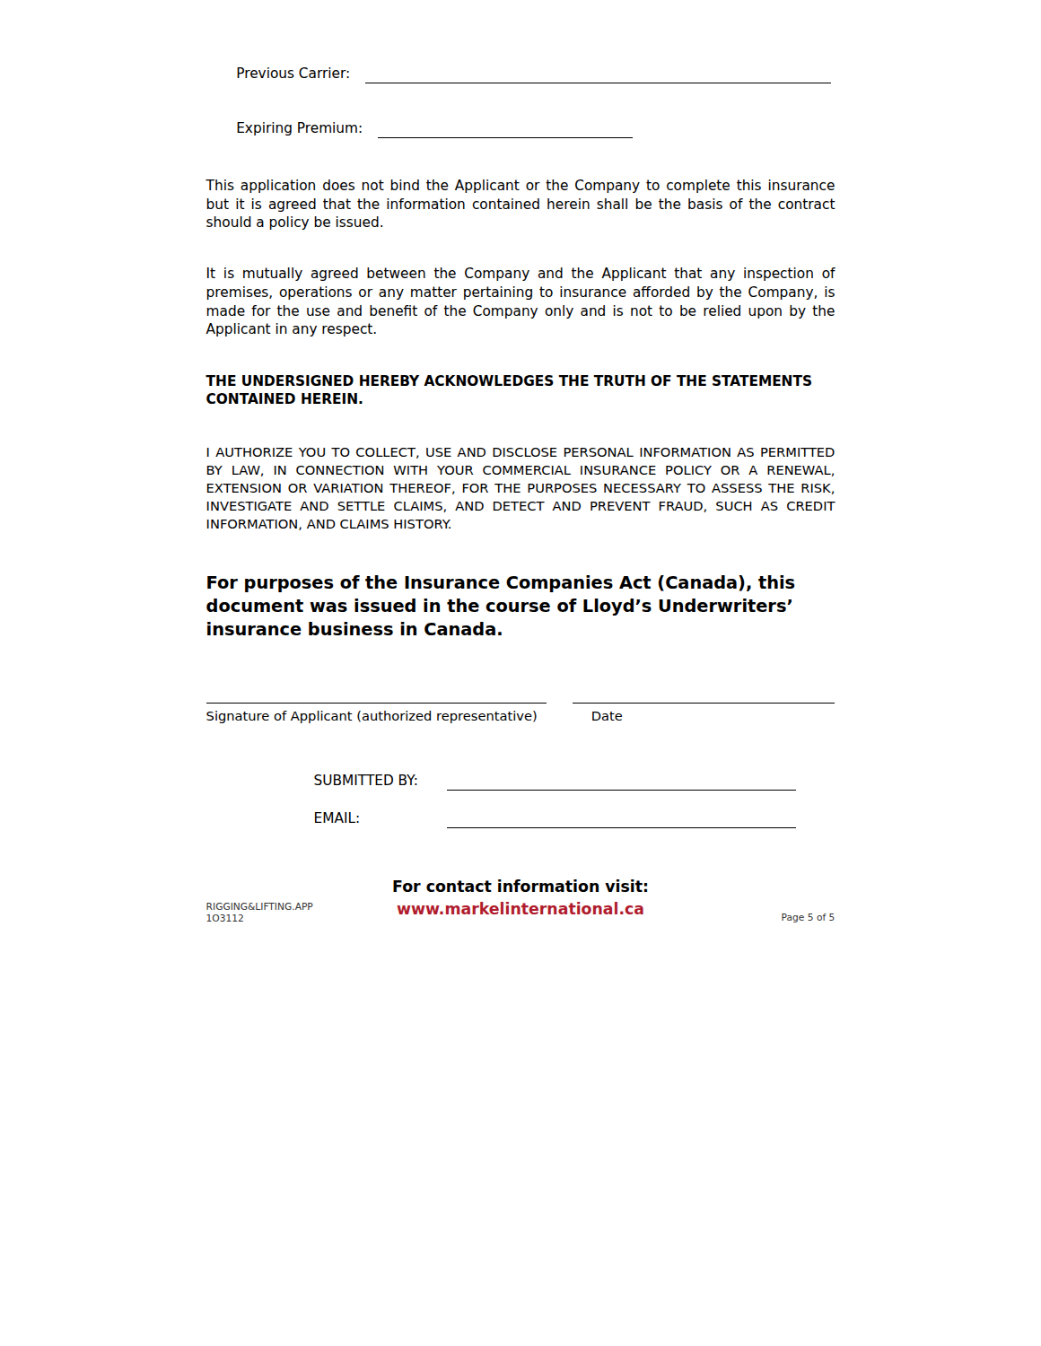Previous Carrier:
Expiring Premium:
This application does not bind the Applicant or the Company to complete this insurance but it is agreed that the information contained herein shall be the basis of the contract should a policy be issued.
It is mutually agreed between the Company and the Applicant that any inspection of premises, operations or any matter pertaining to insurance afforded by the Company, is made for the use and benefit of the Company only and is not to be relied upon by the Applicant in any respect.
THE UNDERSIGNED HEREBY ACKNOWLEDGES THE TRUTH OF THE STATEMENTS CONTAINED HEREIN.
I AUTHORIZE YOU TO COLLECT, USE AND DISCLOSE PERSONAL INFORMATION AS PERMITTED BY LAW, IN CONNECTION WITH YOUR COMMERCIAL INSURANCE POLICY OR A RENEWAL, EXTENSION OR VARIATION THEREOF, FOR THE PURPOSES NECESSARY TO ASSESS THE RISK, INVESTIGATE AND SETTLE CLAIMS, AND DETECT AND PREVENT FRAUD, SUCH AS CREDIT INFORMATION, AND CLAIMS HISTORY.
For purposes of the Insurance Companies Act (Canada), this document was issued in the course of Lloyd’s Underwriters’ insurance business in Canada.
Signature of Applicant (authorized representative)
Date
SUBMITTED BY:
EMAIL:
For contact information visit:
www.markelinternational.ca
RIGGING&LIFTING.APP
1O3112
Page 5 of 5